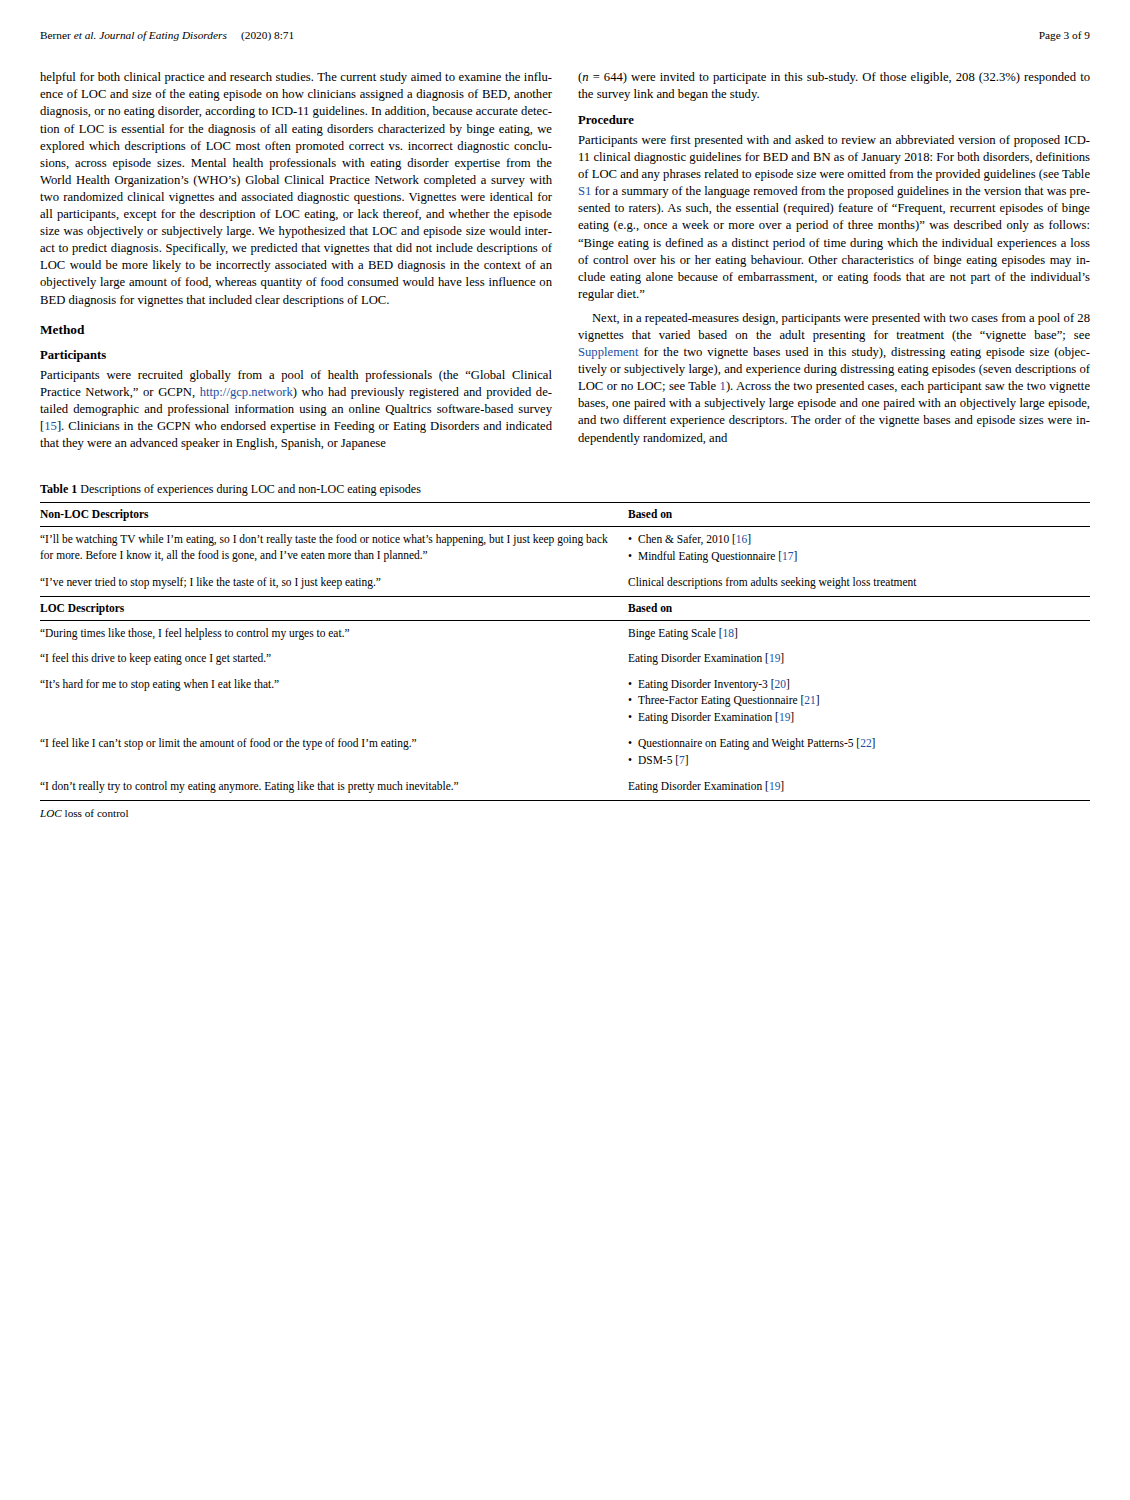Berner et al. Journal of Eating Disorders (2020) 8:71
Page 3 of 9
helpful for both clinical practice and research studies. The current study aimed to examine the influence of LOC and size of the eating episode on how clinicians assigned a diagnosis of BED, another diagnosis, or no eating disorder, according to ICD-11 guidelines. In addition, because accurate detection of LOC is essential for the diagnosis of all eating disorders characterized by binge eating, we explored which descriptions of LOC most often promoted correct vs. incorrect diagnostic conclusions, across episode sizes. Mental health professionals with eating disorder expertise from the World Health Organization’s (WHO’s) Global Clinical Practice Network completed a survey with two randomized clinical vignettes and associated diagnostic questions. Vignettes were identical for all participants, except for the description of LOC eating, or lack thereof, and whether the episode size was objectively or subjectively large. We hypothesized that LOC and episode size would interact to predict diagnosis. Specifically, we predicted that vignettes that did not include descriptions of LOC would be more likely to be incorrectly associated with a BED diagnosis in the context of an objectively large amount of food, whereas quantity of food consumed would have less influence on BED diagnosis for vignettes that included clear descriptions of LOC.
Method
Participants
Participants were recruited globally from a pool of health professionals (the “Global Clinical Practice Network,” or GCPN, http://gcp.network) who had previously registered and provided detailed demographic and professional information using an online Qualtrics software-based survey [15]. Clinicians in the GCPN who endorsed expertise in Feeding or Eating Disorders and indicated that they were an advanced speaker in English, Spanish, or Japanese
(n = 644) were invited to participate in this sub-study. Of those eligible, 208 (32.3%) responded to the survey link and began the study.
Procedure
Participants were first presented with and asked to review an abbreviated version of proposed ICD-11 clinical diagnostic guidelines for BED and BN as of January 2018: For both disorders, definitions of LOC and any phrases related to episode size were omitted from the provided guidelines (see Table S1 for a summary of the language removed from the proposed guidelines in the version that was presented to raters). As such, the essential (required) feature of “Frequent, recurrent episodes of binge eating (e.g., once a week or more over a period of three months)” was described only as follows: “Binge eating is defined as a distinct period of time during which the individual experiences a loss of control over his or her eating behaviour. Other characteristics of binge eating episodes may include eating alone because of embarrassment, or eating foods that are not part of the individual’s regular diet.”
Next, in a repeated-measures design, participants were presented with two cases from a pool of 28 vignettes that varied based on the adult presenting for treatment (the “vignette base”; see Supplement for the two vignette bases used in this study), distressing eating episode size (objectively or subjectively large), and experience during distressing eating episodes (seven descriptions of LOC or no LOC; see Table 1). Across the two presented cases, each participant saw the two vignette bases, one paired with a subjectively large episode and one paired with an objectively large episode, and two different experience descriptors. The order of the vignette bases and episode sizes were independently randomized, and
Table 1 Descriptions of experiences during LOC and non-LOC eating episodes
| Non-LOC Descriptors | Based on |
| --- | --- |
| “I’ll be watching TV while I’m eating, so I don’t really taste the food or notice what’s happening, but I just keep going back for more. Before I know it, all the food is gone, and I’ve eaten more than I planned.” | Chen & Safer, 2010 [ 16 ] Mindful Eating Questionnaire [ 17 ] |
| “I’ve never tried to stop myself; I like the taste of it, so I just keep eating.” | Clinical descriptions from adults seeking weight loss treatment |
| LOC Descriptors | Based on |
| “During times like those, I feel helpless to control my urges to eat.” | Binge Eating Scale [ 18 ] |
| “I feel this drive to keep eating once I get started.” | Eating Disorder Examination [ 19 ] |
| “It’s hard for me to stop eating when I eat like that.” | Eating Disorder Inventory-3 [ 20 ] Three-Factor Eating Questionnaire [ 21 ] Eating Disorder Examination [ 19 ] |
| “I feel like I can’t stop or limit the amount of food or the type of food I’m eating.” | Questionnaire on Eating and Weight Patterns-5 [ 22 ] DSM-5 [ 7 ] |
| “I don’t really try to control my eating anymore. Eating like that is pretty much inevitable.” | Eating Disorder Examination [ 19 ] |
LOC loss of control